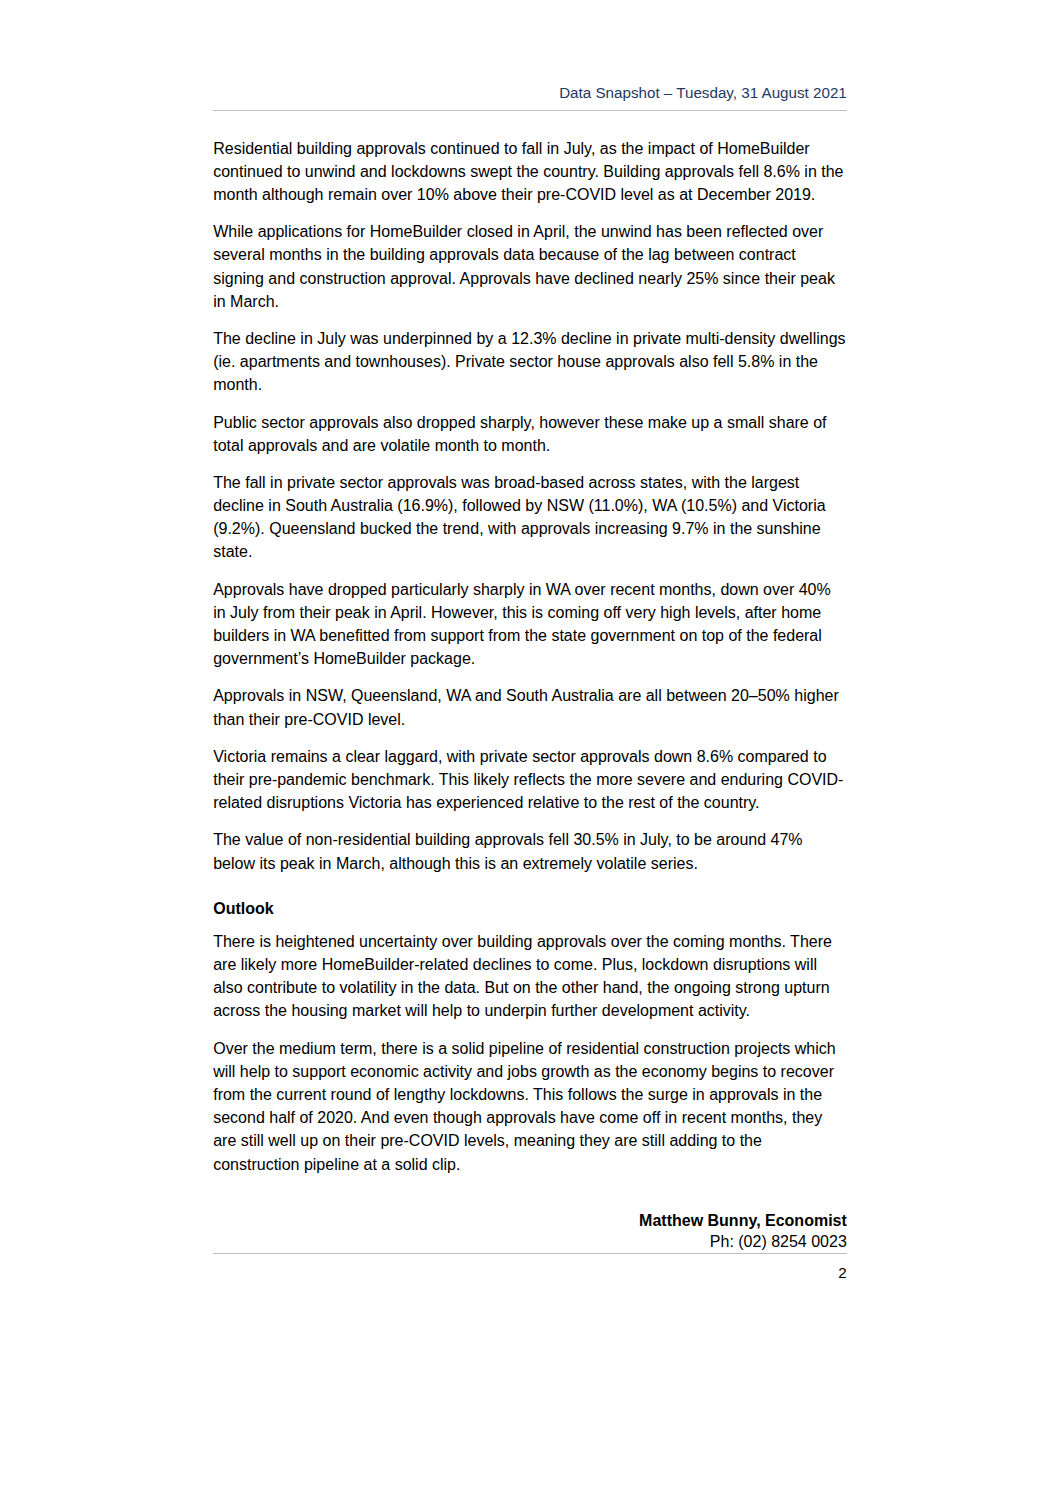Data Snapshot – Tuesday, 31 August 2021
Residential building approvals continued to fall in July, as the impact of HomeBuilder continued to unwind and lockdowns swept the country. Building approvals fell 8.6% in the month although remain over 10% above their pre-COVID level as at December 2019.
While applications for HomeBuilder closed in April, the unwind has been reflected over several months in the building approvals data because of the lag between contract signing and construction approval. Approvals have declined nearly 25% since their peak in March.
The decline in July was underpinned by a 12.3% decline in private multi-density dwellings (ie. apartments and townhouses). Private sector house approvals also fell 5.8% in the month.
Public sector approvals also dropped sharply, however these make up a small share of total approvals and are volatile month to month.
The fall in private sector approvals was broad-based across states, with the largest decline in South Australia (16.9%), followed by NSW (11.0%), WA (10.5%) and Victoria (9.2%). Queensland bucked the trend, with approvals increasing 9.7% in the sunshine state.
Approvals have dropped particularly sharply in WA over recent months, down over 40% in July from their peak in April. However, this is coming off very high levels, after home builders in WA benefitted from support from the state government on top of the federal government’s HomeBuilder package.
Approvals in NSW, Queensland, WA and South Australia are all between 20–50% higher than their pre-COVID level.
Victoria remains a clear laggard, with private sector approvals down 8.6% compared to their pre-pandemic benchmark. This likely reflects the more severe and enduring COVID-related disruptions Victoria has experienced relative to the rest of the country.
The value of non-residential building approvals fell 30.5% in July, to be around 47% below its peak in March, although this is an extremely volatile series.
Outlook
There is heightened uncertainty over building approvals over the coming months. There are likely more HomeBuilder-related declines to come. Plus, lockdown disruptions will also contribute to volatility in the data. But on the other hand, the ongoing strong upturn across the housing market will help to underpin further development activity.
Over the medium term, there is a solid pipeline of residential construction projects which will help to support economic activity and jobs growth as the economy begins to recover from the current round of lengthy lockdowns. This follows the surge in approvals in the second half of 2020. And even though approvals have come off in recent months, they are still well up on their pre-COVID levels, meaning they are still adding to the construction pipeline at a solid clip.
Matthew Bunny, Economist
Ph: (02) 8254 0023
2